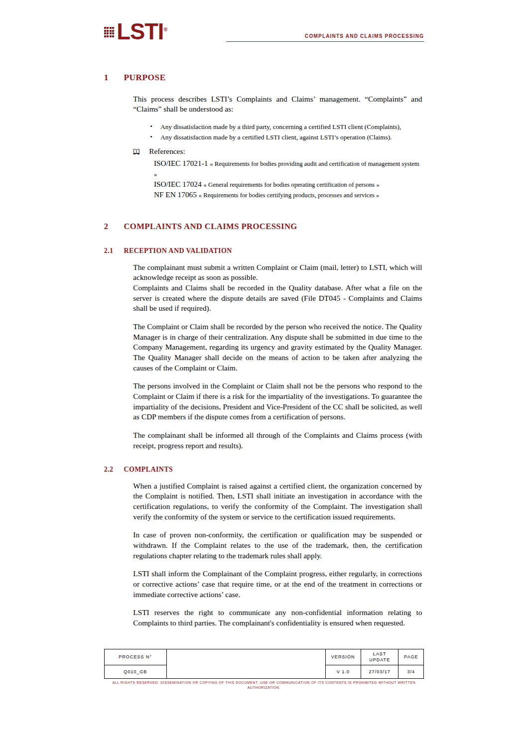LSTI®
COMPLAINTS AND CLAIMS PROCESSING
1 PURPOSE
This process describes LSTI’s Complaints and Claims’ management. “Complaints” and “Claims” shall be understood as:
Any dissatisfaction made by a third party, concerning a certified LSTI client (Complaints),
Any dissatisfaction made by a certified LSTI client, against LSTI’s operation (Claims).
🕮References:
ISO/IEC 17021-1 « Requirements for bodies providing audit and certification of management system »
ISO/IEC 17024 « General requirements for bodies operating certification of persons »
NF EN 17065 « Requirements for bodies certifying products, processes and services »
2 COMPLAINTS AND CLAIMS PROCESSING
2.1 RECEPTION AND VALIDATION
The complainant must submit a written Complaint or Claim (mail, letter) to LSTI, which will acknowledge receipt as soon as possible.
Complaints and Claims shall be recorded in the Quality database. After what a file on the server is created where the dispute details are saved (File DT045 - Complaints and Claims shall be used if required).
The Complaint or Claim shall be recorded by the person who received the notice. The Quality Manager is in charge of their centralization. Any dispute shall be submitted in due time to the Company Management, regarding its urgency and gravity estimated by the Quality Manager. The Quality Manager shall decide on the means of action to be taken after analyzing the causes of the Complaint or Claim.
The persons involved in the Complaint or Claim shall not be the persons who respond to the Complaint or Claim if there is a risk for the impartiality of the investigations. To guarantee the impartiality of the decisions, President and Vice-President of the CC shall be solicited, as well as CDP members if the dispute comes from a certification of persons.
The complainant shall be informed all through of the Complaints and Claims process (with receipt, progress report and results).
2.2 COMPLAINTS
When a justified Complaint is raised against a certified client, the organization concerned by the Complaint is notified. Then, LSTI shall initiate an investigation in accordance with the certification regulations, to verify the conformity of the Complaint. The investigation shall verify the conformity of the system or service to the certification issued requirements.
In case of proven non-conformity, the certification or qualification may be suspended or withdrawn. If the Complaint relates to the use of the trademark, then, the certification regulations chapter relating to the trademark rules shall apply.
LSTI shall inform the Complainant of the Complaint progress, either regularly, in corrections or corrective actions’ case that require time, or at the end of the treatment in corrections or immediate corrective actions’ case.
LSTI reserves the right to communicate any non-confidential information relating to Complaints to third parties. The complainant's confidentiality is ensured when requested.
| PROCESS N° | | VERSION | LAST UPDATE | PAGE |
| Q010_GB | V 1.0 | 27/03/17 | 3/4 |
ALL RIGHTS RESERVED. DISSEMINATION OR COPYING OF THIS DOCUMENT, USE OR COMMUNICATION OF ITS CONTENTS IS PROHIBITED WITHOUT WRITTEN AUTHORIZATION.